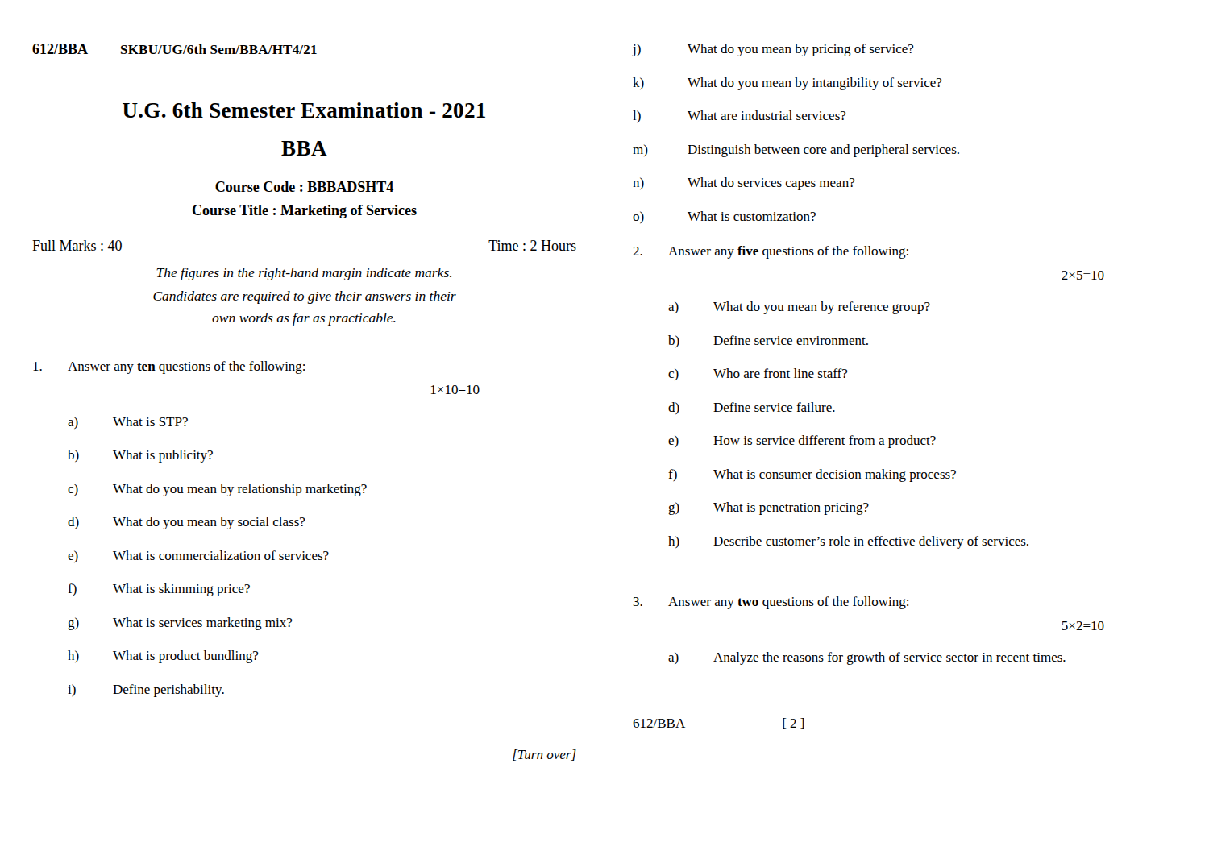612/BBA SKBU/UG/6th Sem/BBA/HT4/21
U.G. 6th Semester Examination - 2021
BBA
Course Code : BBBADSHT4
Course Title : Marketing of Services
Full Marks : 40 Time : 2 Hours
The figures in the right-hand margin indicate marks.
Candidates are required to give their answers in their
own words as far as practicable.
1.
Answer any ten questions of the following:
1×10=10
a) What is STP?
b) What is publicity?
c) What do you mean by relationship marketing?
d) What do you mean by social class?
e) What is commercialization of services?
f) What is skimming price?
g) What is services marketing mix?
h) What is product bundling?
i) Define perishability.
[Turn over]
j) What do you mean by pricing of service?
k) What do you mean by intangibility of service?
l) What are industrial services?
m) Distinguish between core and peripheral services.
n) What do services capes mean?
o) What is customization?
2.
Answer any five questions of the following:
2×5=10
a) What do you mean by reference group?
b) Define service environment.
c) Who are front line staff?
d) Define service failure.
e) How is service different from a product?
f) What is consumer decision making process?
g) What is penetration pricing?
h) Describe customer’s role in effective delivery of services.
3.
Answer any two questions of the following:
5×2=10
a) Analyze the reasons for growth of service sector in recent times.
612/BBA [ 2 ]